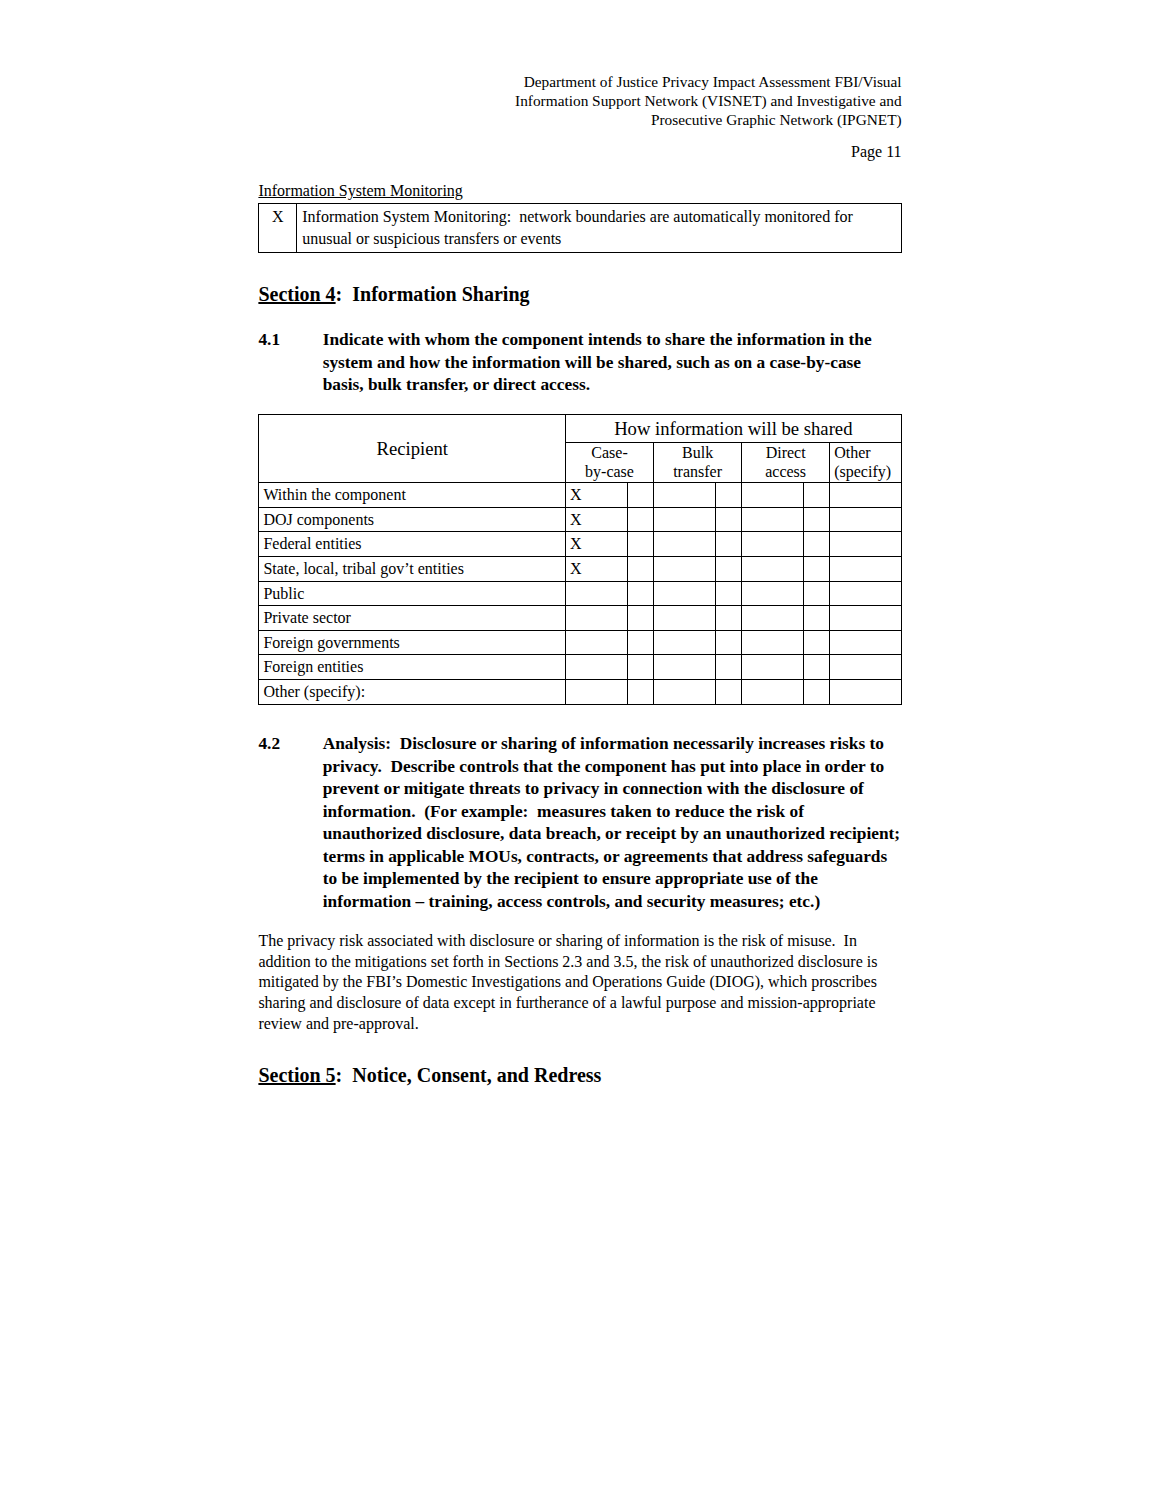Department of Justice Privacy Impact Assessment FBI/Visual Information Support Network (VISNET) and Investigative and Prosecutive Graphic Network (IPGNET)
Page 11
Information System Monitoring
| X | Information System Monitoring: network boundaries are automatically monitored for unusual or suspicious transfers or events |
Section 4: Information Sharing
4.1 Indicate with whom the component intends to share the information in the system and how the information will be shared, such as on a case-by-case basis, bulk transfer, or direct access.
| Recipient | How information will be shared |
| --- | --- |
| Case- by-case | Bulk transfer | Direct access | Other (specify) |
| Within the component | X | | | | | | |
| DOJ components | X | | | | | | |
| Federal entities | X | | | | | | |
| State, local, tribal gov’t entities | X | | | | | | |
| Public | | | | | | | |
| Private sector | | | | | | | |
| Foreign governments | | | | | | | |
| Foreign entities | | | | | | | |
| Other (specify): | | | | | | | |
4.2 Analysis: Disclosure or sharing of information necessarily increases risks to privacy. Describe controls that the component has put into place in order to prevent or mitigate threats to privacy in connection with the disclosure of information. (For example: measures taken to reduce the risk of unauthorized disclosure, data breach, or receipt by an unauthorized recipient; terms in applicable MOUs, contracts, or agreements that address safeguards to be implemented by the recipient to ensure appropriate use of the information – training, access controls, and security measures; etc.)
The privacy risk associated with disclosure or sharing of information is the risk of misuse. In addition to the mitigations set forth in Sections 2.3 and 3.5, the risk of unauthorized disclosure is mitigated by the FBI’s Domestic Investigations and Operations Guide (DIOG), which proscribes sharing and disclosure of data except in furtherance of a lawful purpose and mission-appropriate review and pre-approval.
Section 5: Notice, Consent, and Redress